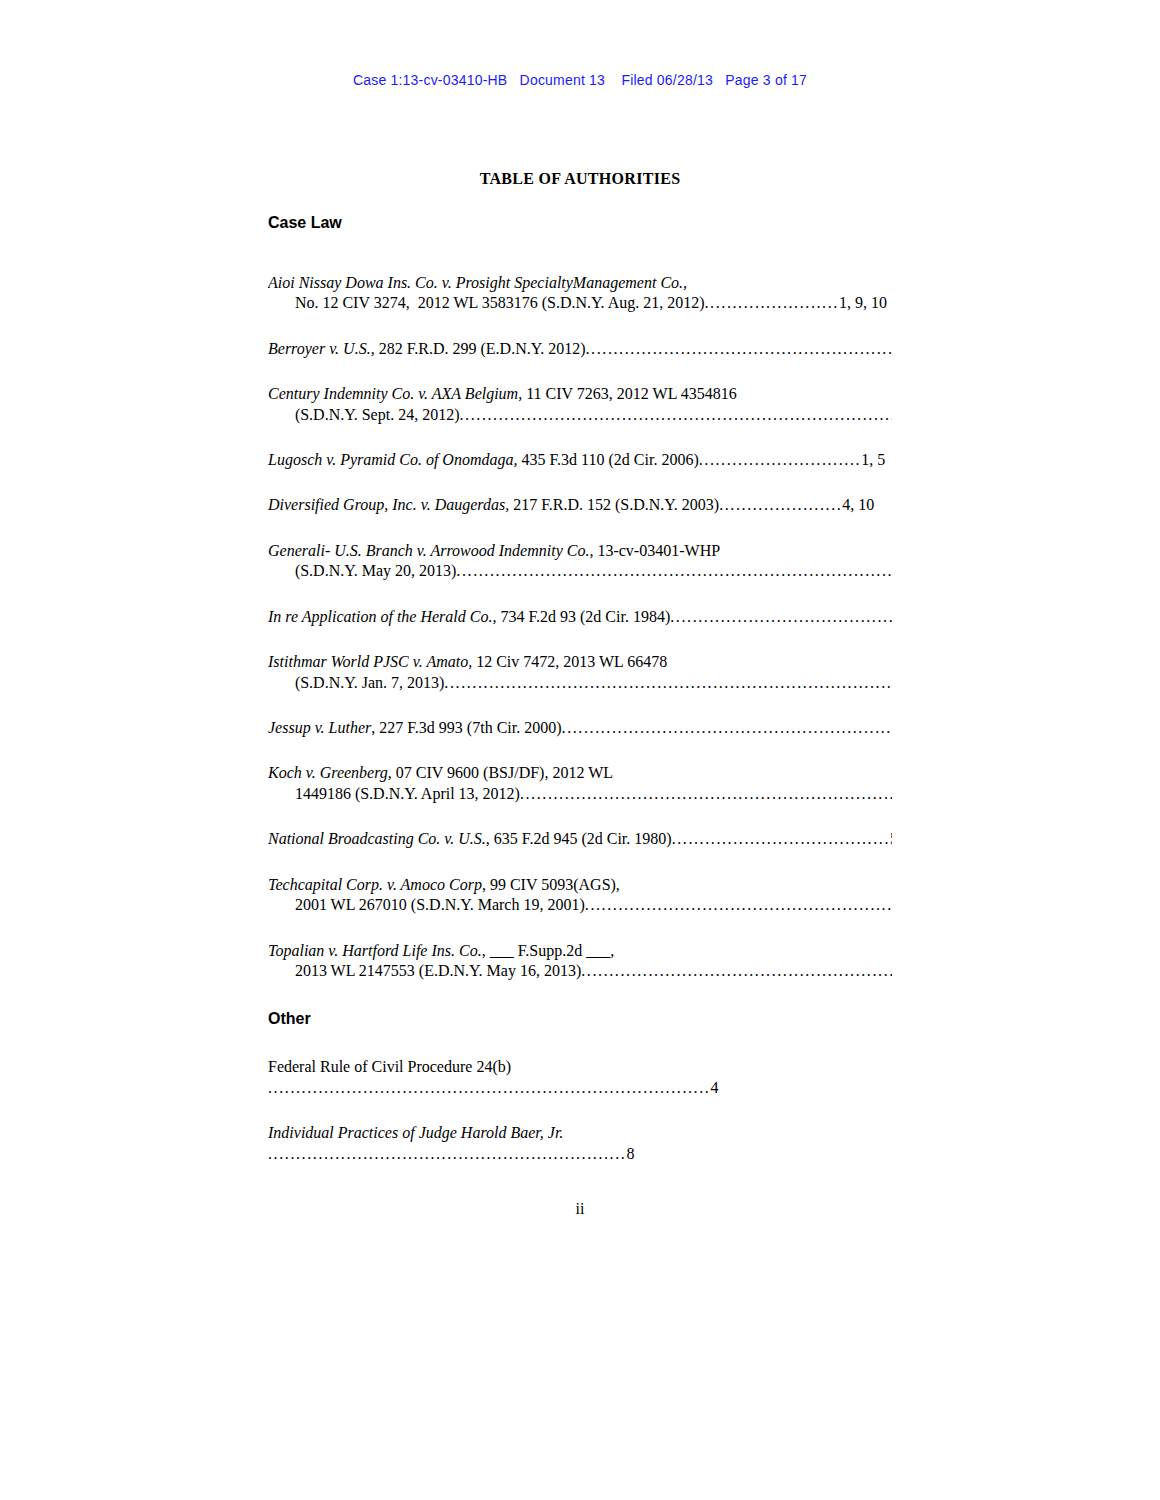Case 1:13-cv-03410-HB Document 13 Filed 06/28/13 Page 3 of 17
TABLE OF AUTHORITIES
Case Law
Aioi Nissay Dowa Ins. Co. v. Prosight SpecialtyManagement Co., No. 12 CIV 3274, 2012 WL 3583176 (S.D.N.Y. Aug. 21, 2012)........................ 1, 9, 10
Berroyer v. U.S., 282 F.R.D. 299 (E.D.N.Y. 2012)............................................................. 4
Century Indemnity Co. v. AXA Belgium, 11 CIV 7263, 2012 WL 4354816 (S.D.N.Y. Sept. 24, 2012).......................................................................................... 9, 11
Lugosch v. Pyramid Co. of Onomdaga, 435 F.3d 110 (2d Cir. 2006)............................. 1, 5
Diversified Group, Inc. v. Daugerdas, 217 F.R.D. 152 (S.D.N.Y. 2003)...................... 4, 10
Generali- U.S. Branch v. Arrowood Indemnity Co., 13-cv-03401-WHP (S.D.N.Y. May 20, 2013).............................................................................................. 7
In re Application of the Herald Co., 734 F.2d 93 (2d Cir. 1984)........................................ 6
Istithmar World PJSC v. Amato, 12 Civ 7472, 2013 WL 66478 (S.D.N.Y. Jan. 7, 2013)....................................................................................... 9, 10, 11
Jessup v. Luther, 227 F.3d 993 (7th Cir. 2000)..................................................................... 6
Koch v. Greenberg, 07 CIV 9600 (BSJ/DF), 2012 WL 1449186 (S.D.N.Y. April 13, 2012)............................................................................ 11
National Broadcasting Co. v. U.S., 635 F.2d 945 (2d Cir. 1980)....................................... 5
Techcapital Corp. v. Amoco Corp, 99 CIV 5093(AGS), 2001 WL 267010 (S.D.N.Y. March 19, 2001).............................................................. 4
Topalian v. Hartford Life Ins. Co., ___ F.Supp.2d ___, 2013 WL 2147553 (E.D.N.Y. May 16, 2013).............................................................. 11
Other
Federal Rule of Civil Procedure 24(b)............................................................................... 4
Individual Practices of Judge Harold Baer, Jr................................................................. 8
ii